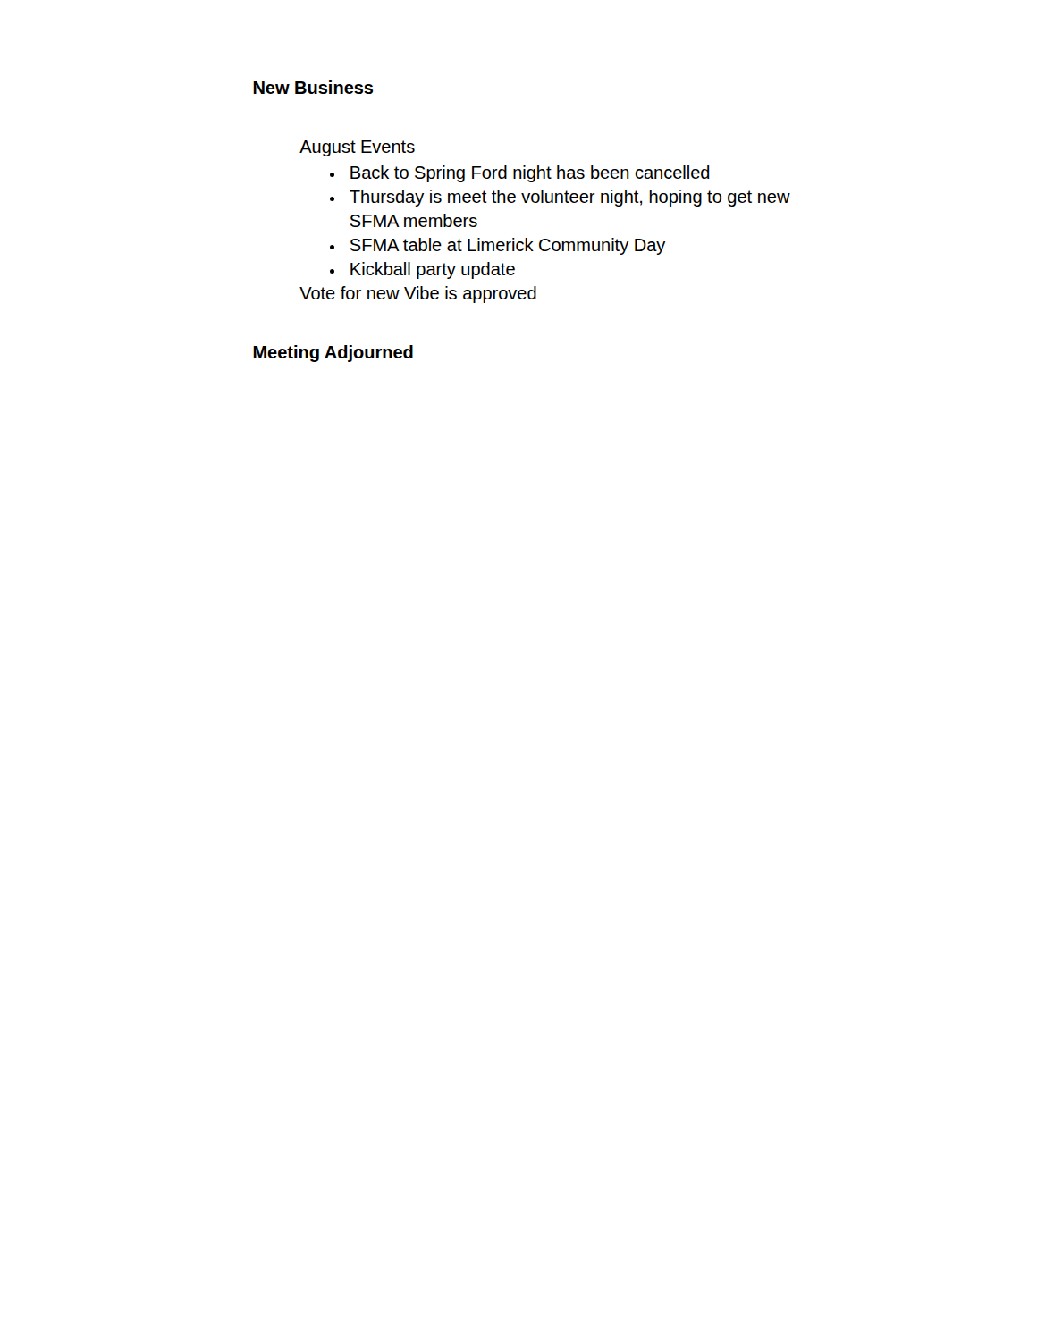New Business
August Events
Back to Spring Ford night has been cancelled
Thursday is meet the volunteer night, hoping to get new SFMA members
SFMA table at Limerick Community Day
Kickball party update
Vote for new Vibe is approved
Meeting Adjourned